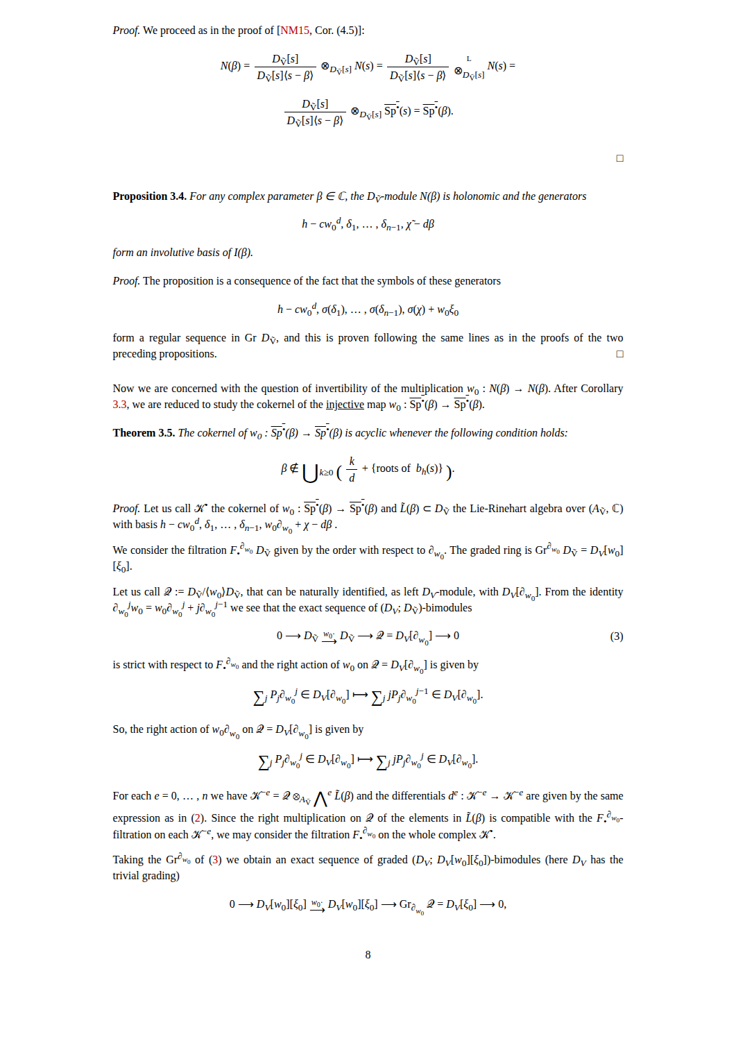Proof. We proceed as in the proof of [NM15, Cor. (4.5)]:
N(β) = DṼ[s] DṼ[s]⟨s − β⟩ ⊗DṼ[s] N(s) = DṼ[s] DṼ[s]⟨s − β⟩ L⊗DṼ[s] N(s) =
DṼ[s] DṼ[s]⟨s − β⟩ ⊗DṼ[s] Sp•(s) = Sp•(β).
□
Proposition 3.4. For any complex parameter β ∈ ℂ, the DṼ-module N(β) is holonomic and the generators
h − cw0d, δ1, … , δn−1, χ̃ − dβ
form an involutive basis of I(β).
Proof. The proposition is a consequence of the fact that the symbols of these generators
h − cw0d, σ(δ1), … , σ(δn−1), σ(χ) + w0ξ0
form a regular sequence in Gr DṼ, and this is proven following the same lines as in the proofs of the two preceding propositions. □
Now we are concerned with the question of invertibility of the multiplication w0 : N(β) → N(β). After Corollary 3.3, we are reduced to study the cokernel of the injective map w0 : Sp•(β) → Sp•(β).
Theorem 3.5. The cokernel of w0 : Sp•(β) → Sp•(β) is acyclic whenever the following condition holds:
β ∉ ⋃k≥0 ( kd + {roots of bh(s)} ).
Proof. Let us call 𝒦• the cokernel of w0 : Sp•(β) → Sp•(β) and L̃(β) ⊂ DṼ the Lie-Rinehart algebra over (AṼ, ℂ) with basis h − cw0d, δ1, … , δn−1, w0∂w0 + χ − dβ .
We consider the filtration F•∂w0 DṼ given by the order with respect to ∂w0. The graded ring is Gr∂w0 DṼ = DV[w0][ξ0].
Let us call 𝒬 := DṼ/⟨w0⟩DṼ, that can be naturally identified, as left DV-module, with DV[∂w0]. From the identity ∂w0jw0 = w0∂w0j + j∂w0j−1 we see that the exact sequence of (DV; DṼ)-bimodules
0 ⟶ DṼ w0·⟶ DṼ ⟶ 𝒬 = DV[∂w0] ⟶ 0 (3)
is strict with respect to F•∂w0 and the right action of w0 on 𝒬 = DV[∂w0] is given by
∑j Pj∂w0j ∈ DV[∂w0] ⟼ ∑j jPj∂w0j−1 ∈ DV[∂w0].
So, the right action of w0∂w0 on 𝒬 = DV[∂w0] is given by
∑j Pj∂w0j ∈ DV[∂w0] ⟼ ∑j jPj∂w0j ∈ DV[∂w0].
For each e = 0, … , n we have 𝒦−e = 𝒬 ⊗AṼ ⋀e L̃(β) and the differentials de : 𝒦−e → 𝒦−e are given by the same expression as in (2). Since the right multiplication on 𝒬 of the elements in L̃(β) is compatible with the F•∂w0-filtration on each 𝒦−e, we may consider the filtration F•∂w0 on the whole complex 𝒦•.
Taking the Gr∂w0 of (3) we obtain an exact sequence of graded (DV; DV[w0][ξ0])-bimodules (here DV has the trivial grading)
0 ⟶ DV[w0][ξ0] w0·⟶ DV[w0][ξ0] ⟶ Gr∂w0 𝒬 = DV[ξ0] ⟶ 0,
8